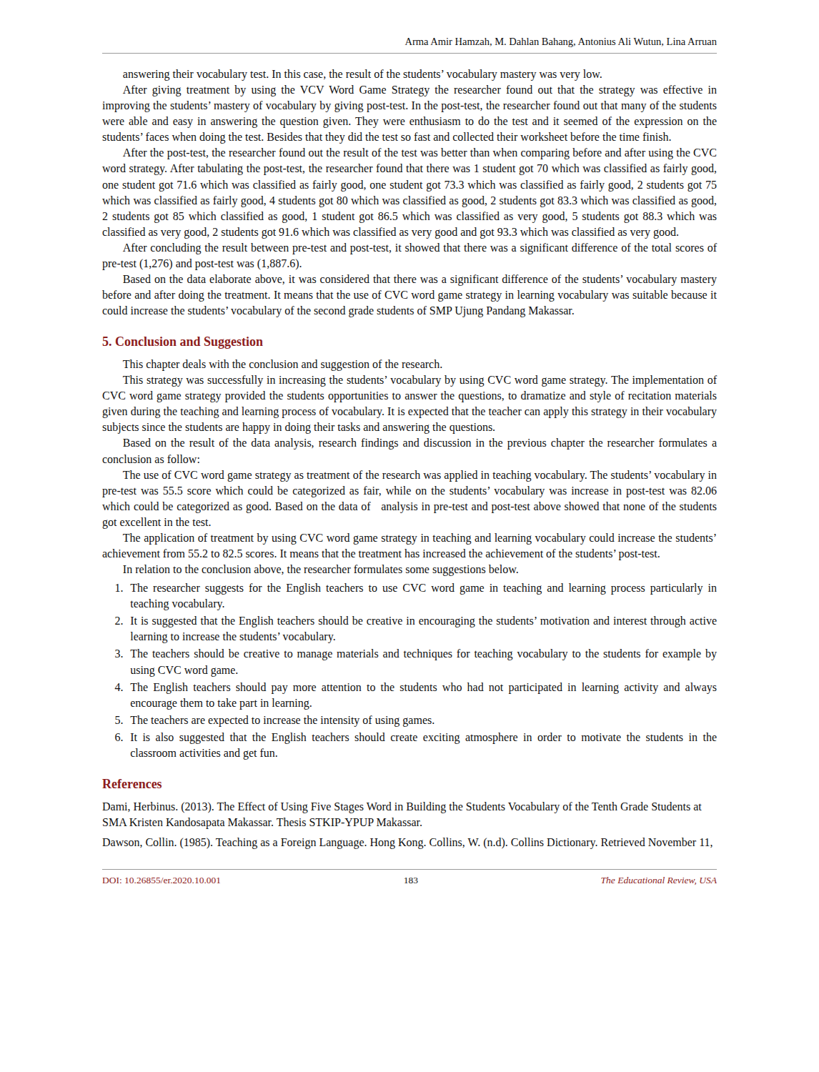Arma Amir Hamzah, M. Dahlan Bahang, Antonius Ali Wutun, Lina Arruan
answering their vocabulary test. In this case, the result of the students’ vocabulary mastery was very low.
After giving treatment by using the VCV Word Game Strategy the researcher found out that the strategy was effective in improving the students’ mastery of vocabulary by giving post-test. In the post-test, the researcher found out that many of the students were able and easy in answering the question given. They were enthusiasm to do the test and it seemed of the expression on the students’ faces when doing the test. Besides that they did the test so fast and collected their worksheet before the time finish.
After the post-test, the researcher found out the result of the test was better than when comparing before and after using the CVC word strategy. After tabulating the post-test, the researcher found that there was 1 student got 70 which was classified as fairly good, one student got 71.6 which was classified as fairly good, one student got 73.3 which was classified as fairly good, 2 students got 75 which was classified as fairly good, 4 students got 80 which was classified as good, 2 students got 83.3 which was classified as good, 2 students got 85 which classified as good, 1 student got 86.5 which was classified as very good, 5 students got 88.3 which was classified as very good, 2 students got 91.6 which was classified as very good and got 93.3 which was classified as very good.
After concluding the result between pre-test and post-test, it showed that there was a significant difference of the total scores of pre-test (1,276) and post-test was (1,887.6).
Based on the data elaborate above, it was considered that there was a significant difference of the students’ vocabulary mastery before and after doing the treatment. It means that the use of CVC word game strategy in learning vocabulary was suitable because it could increase the students’ vocabulary of the second grade students of SMP Ujung Pandang Makassar.
5. Conclusion and Suggestion
This chapter deals with the conclusion and suggestion of the research.
This strategy was successfully in increasing the students’ vocabulary by using CVC word game strategy. The implementation of CVC word game strategy provided the students opportunities to answer the questions, to dramatize and style of recitation materials given during the teaching and learning process of vocabulary. It is expected that the teacher can apply this strategy in their vocabulary subjects since the students are happy in doing their tasks and answering the questions.
Based on the result of the data analysis, research findings and discussion in the previous chapter the researcher formulates a conclusion as follow:
The use of CVC word game strategy as treatment of the research was applied in teaching vocabulary. The students’ vocabulary in pre-test was 55.5 score which could be categorized as fair, while on the students’ vocabulary was increase in post-test was 82.06 which could be categorized as good. Based on the data of analysis in pre-test and post-test above showed that none of the students got excellent in the test.
The application of treatment by using CVC word game strategy in teaching and learning vocabulary could increase the students’ achievement from 55.2 to 82.5 scores. It means that the treatment has increased the achievement of the students’ post-test.
In relation to the conclusion above, the researcher formulates some suggestions below.
The researcher suggests for the English teachers to use CVC word game in teaching and learning process particularly in teaching vocabulary.
It is suggested that the English teachers should be creative in encouraging the students’ motivation and interest through active learning to increase the students’ vocabulary.
The teachers should be creative to manage materials and techniques for teaching vocabulary to the students for example by using CVC word game.
The English teachers should pay more attention to the students who had not participated in learning activity and always encourage them to take part in learning.
The teachers are expected to increase the intensity of using games.
It is also suggested that the English teachers should create exciting atmosphere in order to motivate the students in the classroom activities and get fun.
References
Dami, Herbinus. (2013). The Effect of Using Five Stages Word in Building the Students Vocabulary of the Tenth Grade Students at SMA Kristen Kandosapata Makassar. Thesis STKIP-YPUP Makassar.
Dawson, Collin. (1985). Teaching as a Foreign Language. Hong Kong. Collins, W. (n.d). Collins Dictionary. Retrieved November 11,
DOI: 10.26855/er.2020.10.001 183 The Educational Review, USA